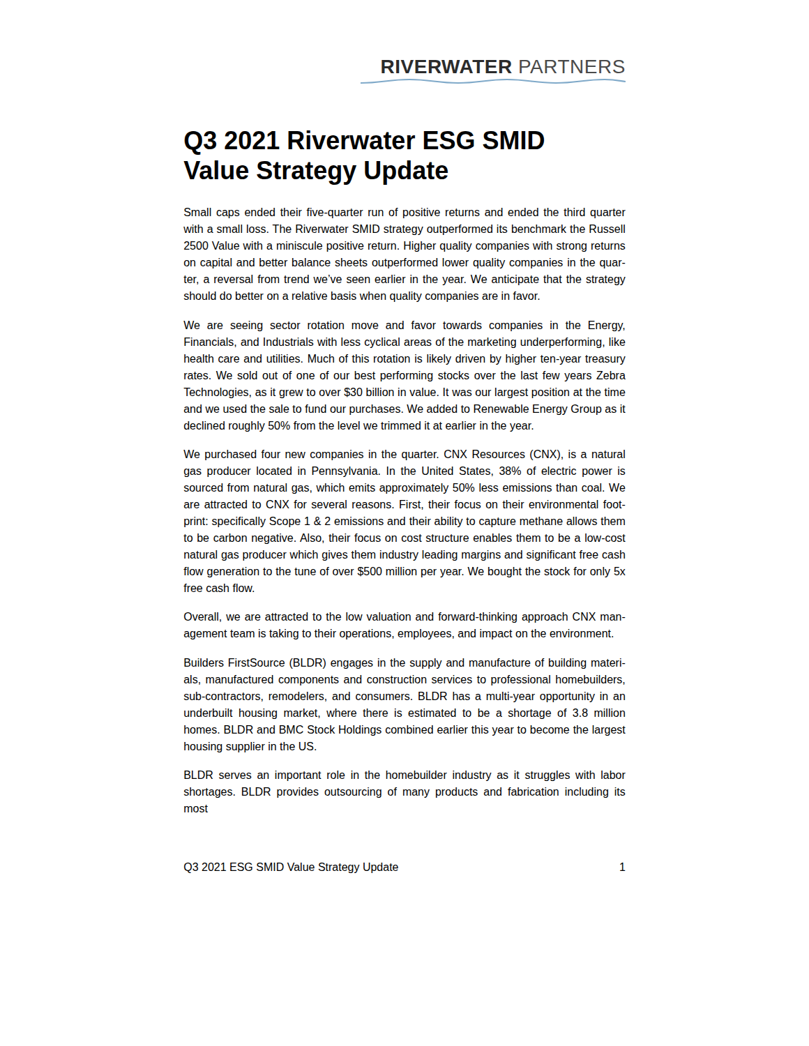RIVERWATER PARTNERS
Q3 2021 Riverwater ESG SMID Value Strategy Update
Small caps ended their five-quarter run of positive returns and ended the third quarter with a small loss. The Riverwater SMID strategy outperformed its benchmark the Russell 2500 Value with a miniscule positive return. Higher quality companies with strong returns on capital and better balance sheets outperformed lower quality companies in the quarter, a reversal from trend we’ve seen earlier in the year. We anticipate that the strategy should do better on a relative basis when quality companies are in favor.
We are seeing sector rotation move and favor towards companies in the Energy, Financials, and Industrials with less cyclical areas of the marketing underperforming, like health care and utilities. Much of this rotation is likely driven by higher ten-year treasury rates. We sold out of one of our best performing stocks over the last few years Zebra Technologies, as it grew to over $30 billion in value. It was our largest position at the time and we used the sale to fund our purchases. We added to Renewable Energy Group as it declined roughly 50% from the level we trimmed it at earlier in the year.
We purchased four new companies in the quarter. CNX Resources (CNX), is a natural gas producer located in Pennsylvania. In the United States, 38% of electric power is sourced from natural gas, which emits approximately 50% less emissions than coal. We are attracted to CNX for several reasons. First, their focus on their environmental footprint: specifically Scope 1 & 2 emissions and their ability to capture methane allows them to be carbon negative. Also, their focus on cost structure enables them to be a low-cost natural gas producer which gives them industry leading margins and significant free cash flow generation to the tune of over $500 million per year. We bought the stock for only 5x free cash flow.
Overall, we are attracted to the low valuation and forward-thinking approach CNX management team is taking to their operations, employees, and impact on the environment.
Builders FirstSource (BLDR) engages in the supply and manufacture of building materials, manufactured components and construction services to professional homebuilders, sub-contractors, remodelers, and consumers. BLDR has a multi-year opportunity in an underbuilt housing market, where there is estimated to be a shortage of 3.8 million homes. BLDR and BMC Stock Holdings combined earlier this year to become the largest housing supplier in the US.
BLDR serves an important role in the homebuilder industry as it struggles with labor shortages. BLDR provides outsourcing of many products and fabrication including its most
Q3 2021 ESG SMID Value Strategy Update 1